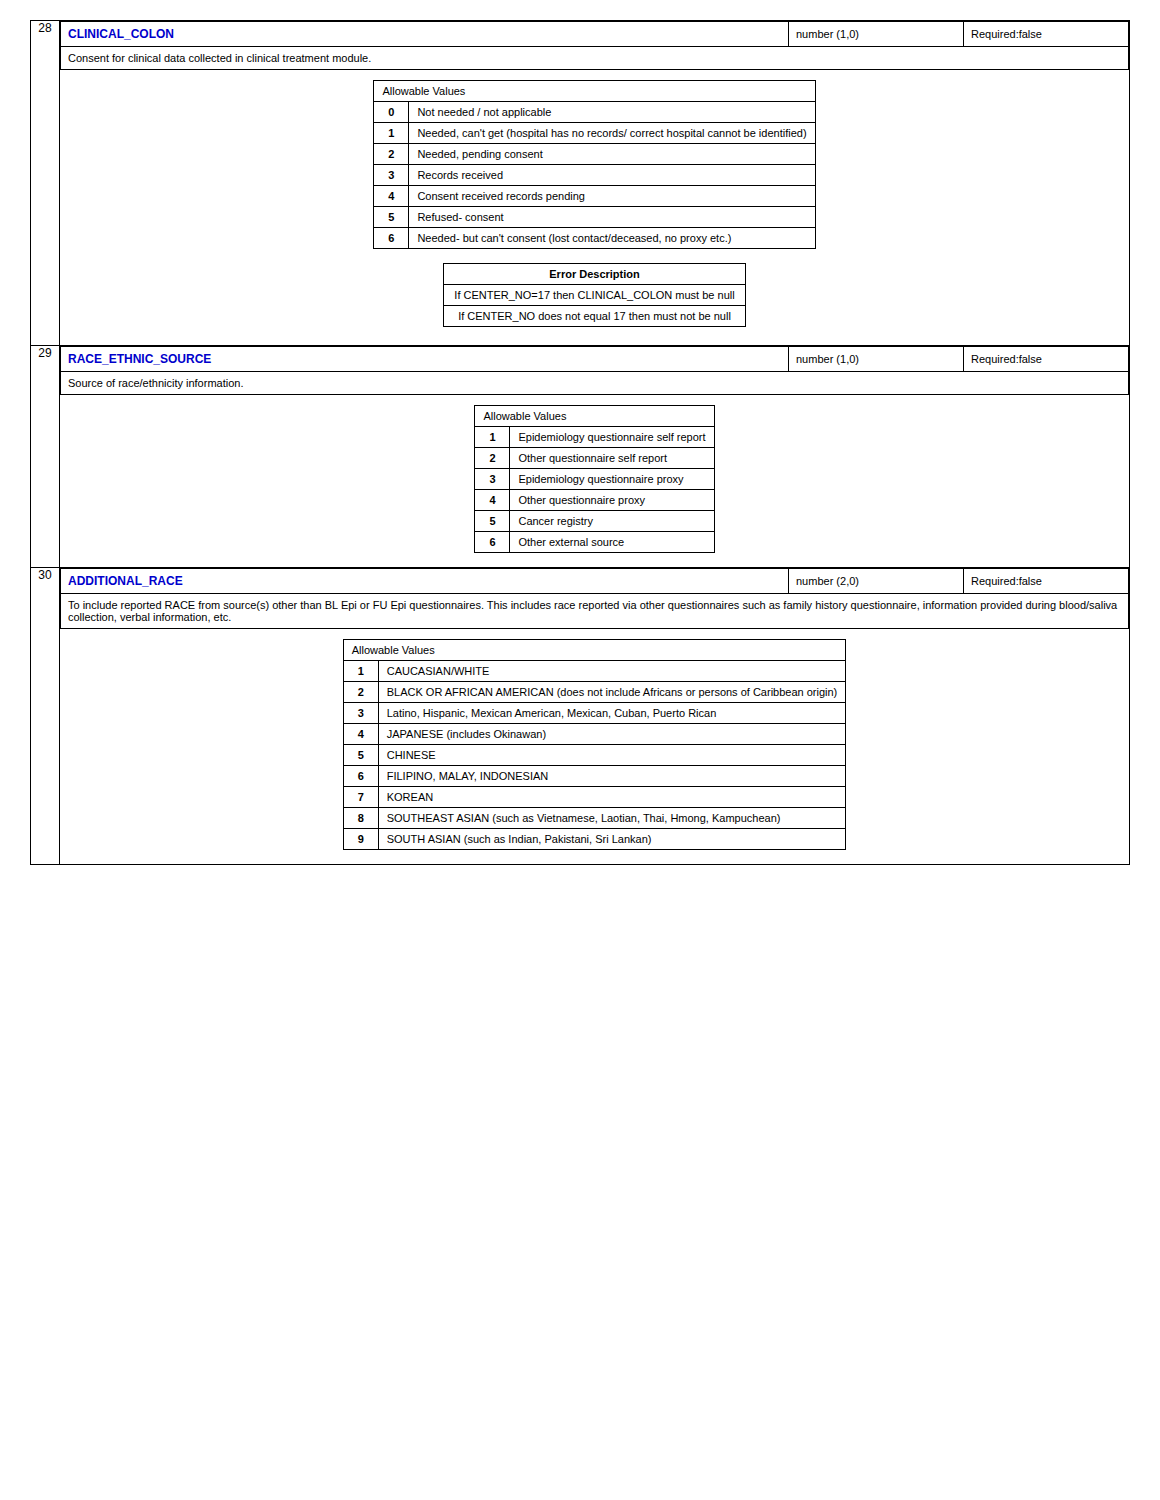| 28 | / CLINICAL_COLON / number (1,0) / Required:false / Consent for clinical data collected in clinical treatment module. / Allowable Values / / --- / / 0 / Not needed / not applicable / / 1 / Needed, can't get (hospital has no records/ correct hospital cannot be identified) / / 2 / Needed, pending consent / / 3 / Records received / / 4 / Consent received records pending / / 5 / Refused- consent / / 6 / Needed- but can't consent (lost contact/deceased, no proxy etc.) / / Error Description / / --- / / If CENTER_NO=17 then CLINICAL_COLON must be null / / If CENTER_NO does not equal 17 then must not be null / |
| 29 | / RACE_ETHNIC_SOURCE / number (1,0) / Required:false / Source of race/ethnicity information. / Allowable Values / / --- / / 1 / Epidemiology questionnaire self report / / 2 / Other questionnaire self report / / 3 / Epidemiology questionnaire proxy / / 4 / Other questionnaire proxy / / 5 / Cancer registry / / 6 / Other external source / |
| 30 | / ADDITIONAL_RACE / number (2,0) / Required:false / To include reported RACE from source(s) other than BL Epi or FU Epi questionnaires. This includes race reported via other questionnaires such as family history questionnaire, information provided during blood/saliva collection, verbal information, etc. / Allowable Values / / --- / / 1 / CAUCASIAN/WHITE / / 2 / BLACK OR AFRICAN AMERICAN (does not include Africans or persons of Caribbean origin) / / 3 / Latino, Hispanic, Mexican American, Mexican, Cuban, Puerto Rican / / 4 / JAPANESE (includes Okinawan) / / 5 / CHINESE / / 6 / FILIPINO, MALAY, INDONESIAN / / 7 / KOREAN / / 8 / SOUTHEAST ASIAN (such as Vietnamese, Laotian, Thai, Hmong, Kampuchean) / / 9 / SOUTH ASIAN (such as Indian, Pakistani, Sri Lankan) / |